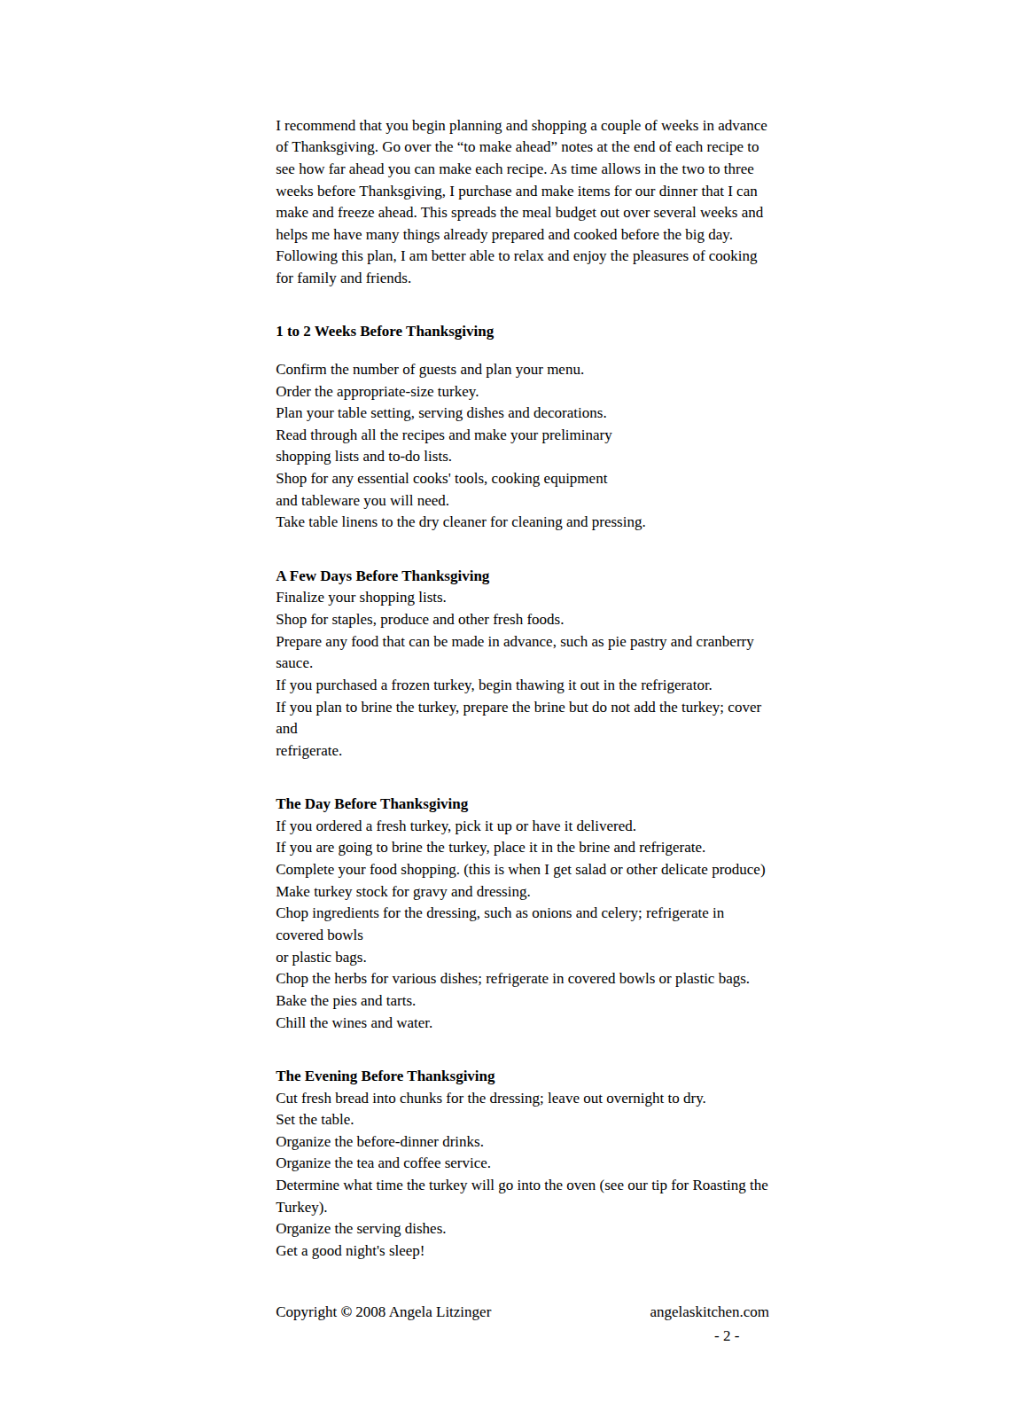I recommend that you begin planning and shopping a couple of weeks in advance of Thanksgiving. Go over the “to make ahead” notes at the end of each recipe to see how far ahead you can make each recipe. As time allows in the two to three weeks before Thanksgiving, I purchase and make items for our dinner that I can make and freeze ahead. This spreads the meal budget out over several weeks and helps me have many things already prepared and cooked before the big day. Following this plan, I am better able to relax and enjoy the pleasures of cooking for family and friends.
1 to 2 Weeks Before Thanksgiving
Confirm the number of guests and plan your menu.
Order the appropriate-size turkey.
Plan your table setting, serving dishes and decorations.
Read through all the recipes and make your preliminary
shopping lists and to-do lists.
Shop for any essential cooks' tools, cooking equipment
and tableware you will need.
Take table linens to the dry cleaner for cleaning and pressing.
A Few Days Before Thanksgiving
Finalize your shopping lists.
Shop for staples, produce and other fresh foods.
Prepare any food that can be made in advance, such as pie pastry and cranberry sauce.
If you purchased a frozen turkey, begin thawing it out in the refrigerator.
If you plan to brine the turkey, prepare the brine but do not add the turkey; cover and
refrigerate.
The Day Before Thanksgiving
If you ordered a fresh turkey, pick it up or have it delivered.
If you are going to brine the turkey, place it in the brine and refrigerate.
Complete your food shopping. (this is when I get salad or other delicate produce)
Make turkey stock for gravy and dressing.
Chop ingredients for the dressing, such as onions and celery; refrigerate in covered bowls
or plastic bags.
Chop the herbs for various dishes; refrigerate in covered bowls or plastic bags.
Bake the pies and tarts.
Chill the wines and water.
The Evening Before Thanksgiving
Cut fresh bread into chunks for the dressing; leave out overnight to dry.
Set the table.
Organize the before-dinner drinks.
Organize the tea and coffee service.
Determine what time the turkey will go into the oven (see our tip for Roasting the
Turkey).
Organize the serving dishes.
Get a good night's sleep!
Copyright © 2008 Angela Litzinger
angelaskitchen.com
- 2 -